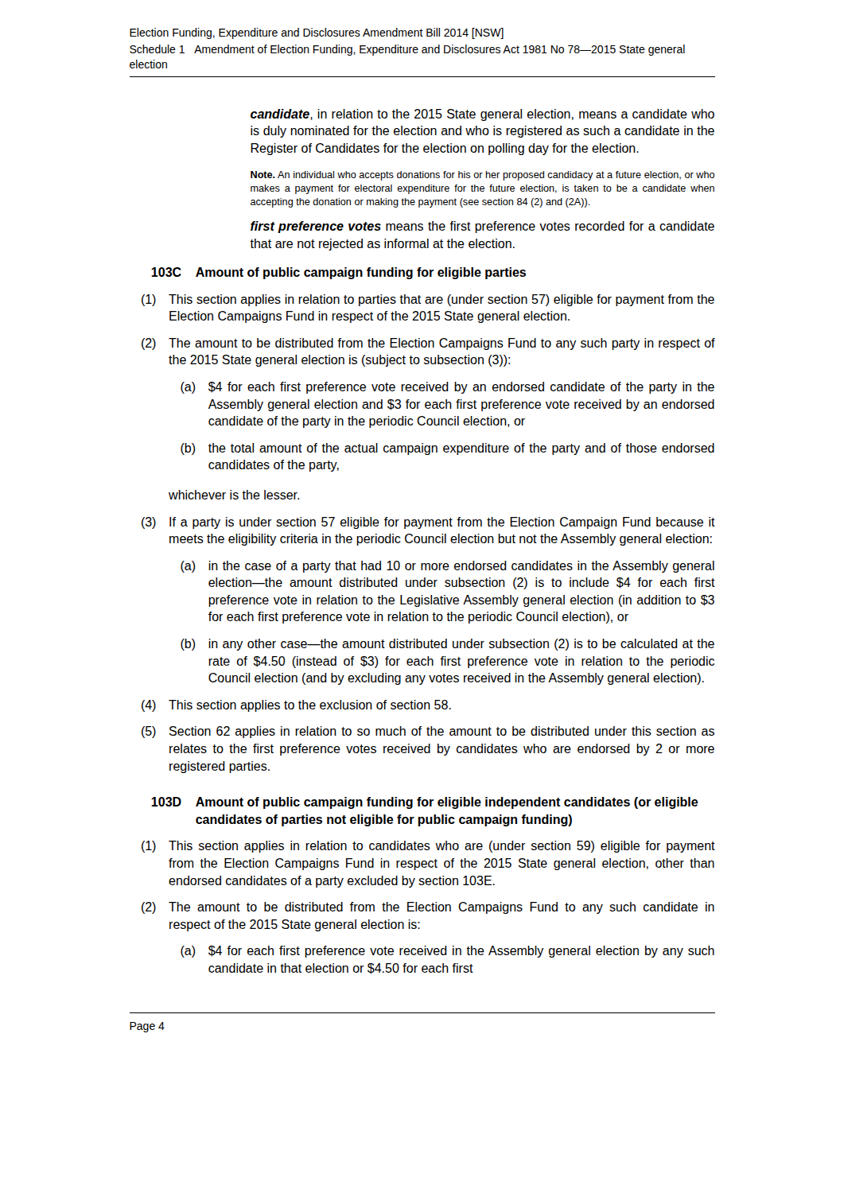Election Funding, Expenditure and Disclosures Amendment Bill 2014 [NSW]
Schedule 1 Amendment of Election Funding, Expenditure and Disclosures Act 1981 No 78—2015 State general election
candidate, in relation to the 2015 State general election, means a candidate who is duly nominated for the election and who is registered as such a candidate in the Register of Candidates for the election on polling day for the election.
Note. An individual who accepts donations for his or her proposed candidacy at a future election, or who makes a payment for electoral expenditure for the future election, is taken to be a candidate when accepting the donation or making the payment (see section 84 (2) and (2A)).
first preference votes means the first preference votes recorded for a candidate that are not rejected as informal at the election.
103C
Amount of public campaign funding for eligible parties
(1)
This section applies in relation to parties that are (under section 57) eligible for payment from the Election Campaigns Fund in respect of the 2015 State general election.
(2)
The amount to be distributed from the Election Campaigns Fund to any such party in respect of the 2015 State general election is (subject to subsection (3)):
(a)
$4 for each first preference vote received by an endorsed candidate of the party in the Assembly general election and $3 for each first preference vote received by an endorsed candidate of the party in the periodic Council election, or
(b)
the total amount of the actual campaign expenditure of the party and of those endorsed candidates of the party,
whichever is the lesser.
(3)
If a party is under section 57 eligible for payment from the Election Campaign Fund because it meets the eligibility criteria in the periodic Council election but not the Assembly general election:
(a)
in the case of a party that had 10 or more endorsed candidates in the Assembly general election—the amount distributed under subsection (2) is to include $4 for each first preference vote in relation to the Legislative Assembly general election (in addition to $3 for each first preference vote in relation to the periodic Council election), or
(b)
in any other case—the amount distributed under subsection (2) is to be calculated at the rate of $4.50 (instead of $3) for each first preference vote in relation to the periodic Council election (and by excluding any votes received in the Assembly general election).
(4)
This section applies to the exclusion of section 58.
(5)
Section 62 applies in relation to so much of the amount to be distributed under this section as relates to the first preference votes received by candidates who are endorsed by 2 or more registered parties.
103D
Amount of public campaign funding for eligible independent candidates (or eligible candidates of parties not eligible for public campaign funding)
(1)
This section applies in relation to candidates who are (under section 59) eligible for payment from the Election Campaigns Fund in respect of the 2015 State general election, other than endorsed candidates of a party excluded by section 103E.
(2)
The amount to be distributed from the Election Campaigns Fund to any such candidate in respect of the 2015 State general election is:
(a)
$4 for each first preference vote received in the Assembly general election by any such candidate in that election or $4.50 for each first
Page 4